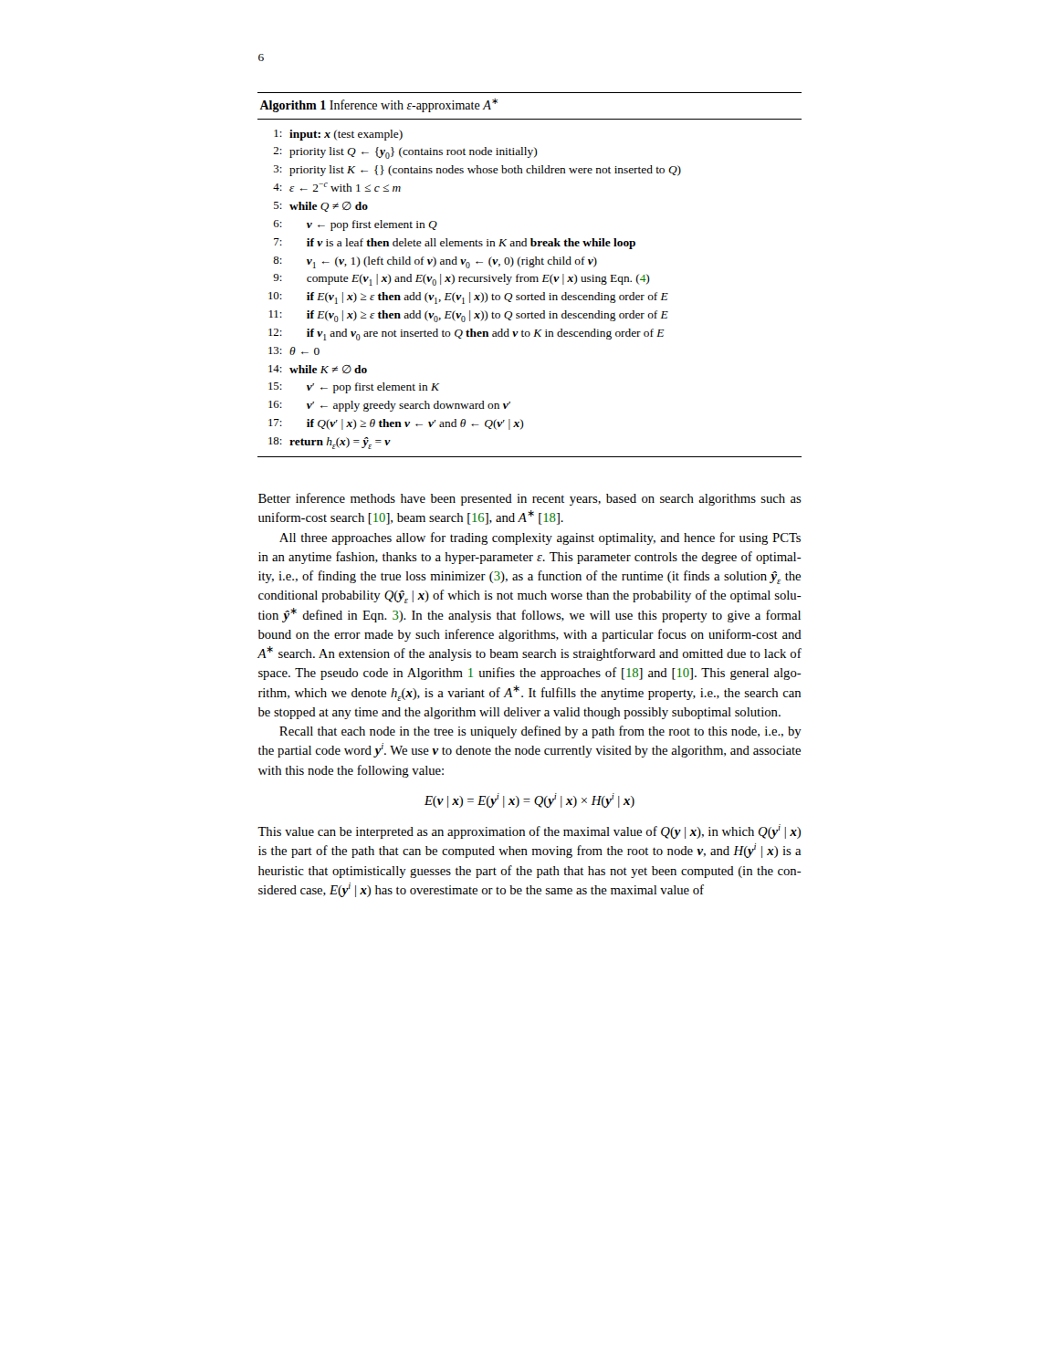6
Algorithm 1 Inference with ε-approximate A∗
input: x (test example)
priority list Q ← {y0} (contains root node initially)
priority list K ← {} (contains nodes whose both children were not inserted to Q)
ε ← 2−c with 1 ≤ c ≤ m
while Q ≠ ∅ do
v ← pop first element in Q
if v is a leaf then delete all elements in K and break the while loop
v1 ← (v, 1) (left child of v) and v0 ← (v, 0) (right child of v)
compute E(v1 | x) and E(v0 | x) recursively from E(v | x) using Eqn. (4)
if E(v1 | x) ≥ ε then add (v1, E(v1 | x)) to Q sorted in descending order of E
if E(v0 | x) ≥ ε then add (v0, E(v0 | x)) to Q sorted in descending order of E
if v1 and v0 are not inserted to Q then add v to K in descending order of E
θ ← 0
while K ≠ ∅ do
v′ ← pop first element in K
v′ ← apply greedy search downward on v′
if Q(v′ | x) ≥ θ then v ← v′ and θ ← Q(v′ | x)
return hε(x) = ŷε = v
Better inference methods have been presented in recent years, based on search algorithms such as uniform-cost search [10], beam search [16], and A∗ [18].
All three approaches allow for trading complexity against optimality, and hence for using PCTs in an anytime fashion, thanks to a hyper-parameter ε. This parameter controls the degree of optimality, i.e., of finding the true loss minimizer (3), as a function of the runtime (it finds a solution ŷε the conditional probability Q(ŷε | x) of which is not much worse than the probability of the optimal solution ŷ∗ defined in Eqn. 3). In the analysis that follows, we will use this property to give a formal bound on the error made by such inference algorithms, with a particular focus on uniform-cost and A∗ search. An extension of the analysis to beam search is straightforward and omitted due to lack of space. The pseudo code in Algorithm 1 unifies the approaches of [18] and [10]. This general algorithm, which we denote hε(x), is a variant of A∗. It fulfills the anytime property, i.e., the search can be stopped at any time and the algorithm will deliver a valid though possibly suboptimal solution.
Recall that each node in the tree is uniquely defined by a path from the root to this node, i.e., by the partial code word yi. We use v to denote the node currently visited by the algorithm, and associate with this node the following value:
E(v | x) = E(yi | x) = Q(yi | x) × H(yi | x)
This value can be interpreted as an approximation of the maximal value of Q(y | x), in which Q(yi | x) is the part of the path that can be computed when moving from the root to node v, and H(yi | x) is a heuristic that optimistically guesses the part of the path that has not yet been computed (in the considered case, E(yi | x) has to overestimate or to be the same as the maximal value of